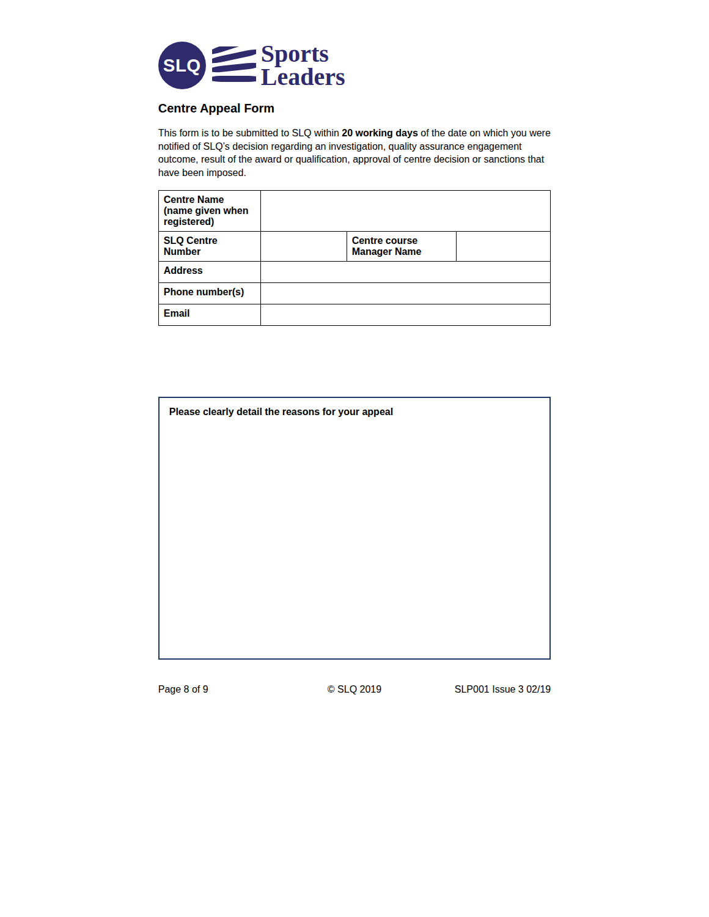SLQ
Sports Leaders
Centre Appeal Form
This form is to be submitted to SLQ within 20 working days of the date on which you were notified of SLQ’s decision regarding an investigation, quality assurance engagement outcome, result of the award or qualification, approval of centre decision or sanctions that have been imposed.
| Centre Name (name given when registered) | |
| SLQ Centre Number | | Centre course Manager Name | |
| Address | |
| Phone number(s) | |
| Email | |
Please clearly detail the reasons for your appeal
Page 8 of 9
© SLQ 2019
SLP001 Issue 3 02/19